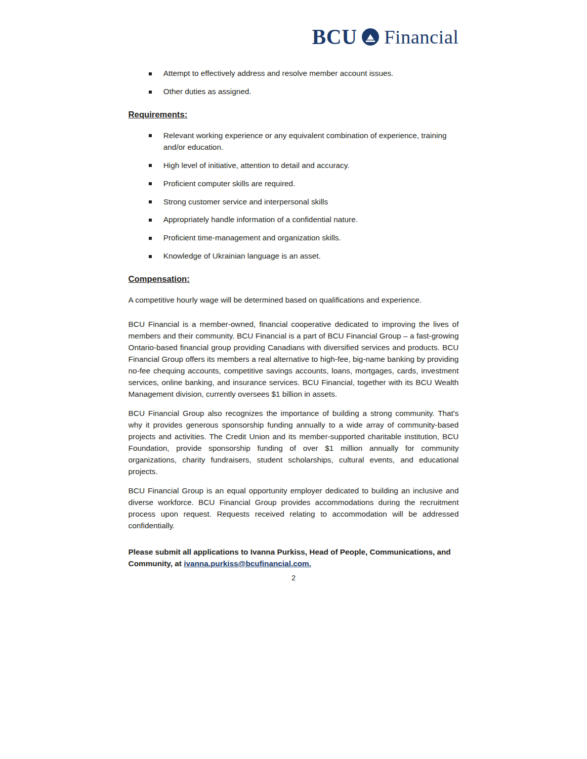BCU Financial
Attempt to effectively address and resolve member account issues.
Other duties as assigned.
Requirements:
Relevant working experience or any equivalent combination of experience, training and/or education.
High level of initiative, attention to detail and accuracy.
Proficient computer skills are required.
Strong customer service and interpersonal skills
Appropriately handle information of a confidential nature.
Proficient time-management and organization skills.
Knowledge of Ukrainian language is an asset.
Compensation:
A competitive hourly wage will be determined based on qualifications and experience.
BCU Financial is a member-owned, financial cooperative dedicated to improving the lives of members and their community. BCU Financial is a part of BCU Financial Group – a fast-growing Ontario-based financial group providing Canadians with diversified services and products. BCU Financial Group offers its members a real alternative to high-fee, big-name banking by providing no-fee chequing accounts, competitive savings accounts, loans, mortgages, cards, investment services, online banking, and insurance services. BCU Financial, together with its BCU Wealth Management division, currently oversees $1 billion in assets.
BCU Financial Group also recognizes the importance of building a strong community. That's why it provides generous sponsorship funding annually to a wide array of community-based projects and activities. The Credit Union and its member-supported charitable institution, BCU Foundation, provide sponsorship funding of over $1 million annually for community organizations, charity fundraisers, student scholarships, cultural events, and educational projects.
BCU Financial Group is an equal opportunity employer dedicated to building an inclusive and diverse workforce. BCU Financial Group provides accommodations during the recruitment process upon request. Requests received relating to accommodation will be addressed confidentially.
Please submit all applications to Ivanna Purkiss, Head of People, Communications, and Community, at ivanna.purkiss@bcufinancial.com.
2